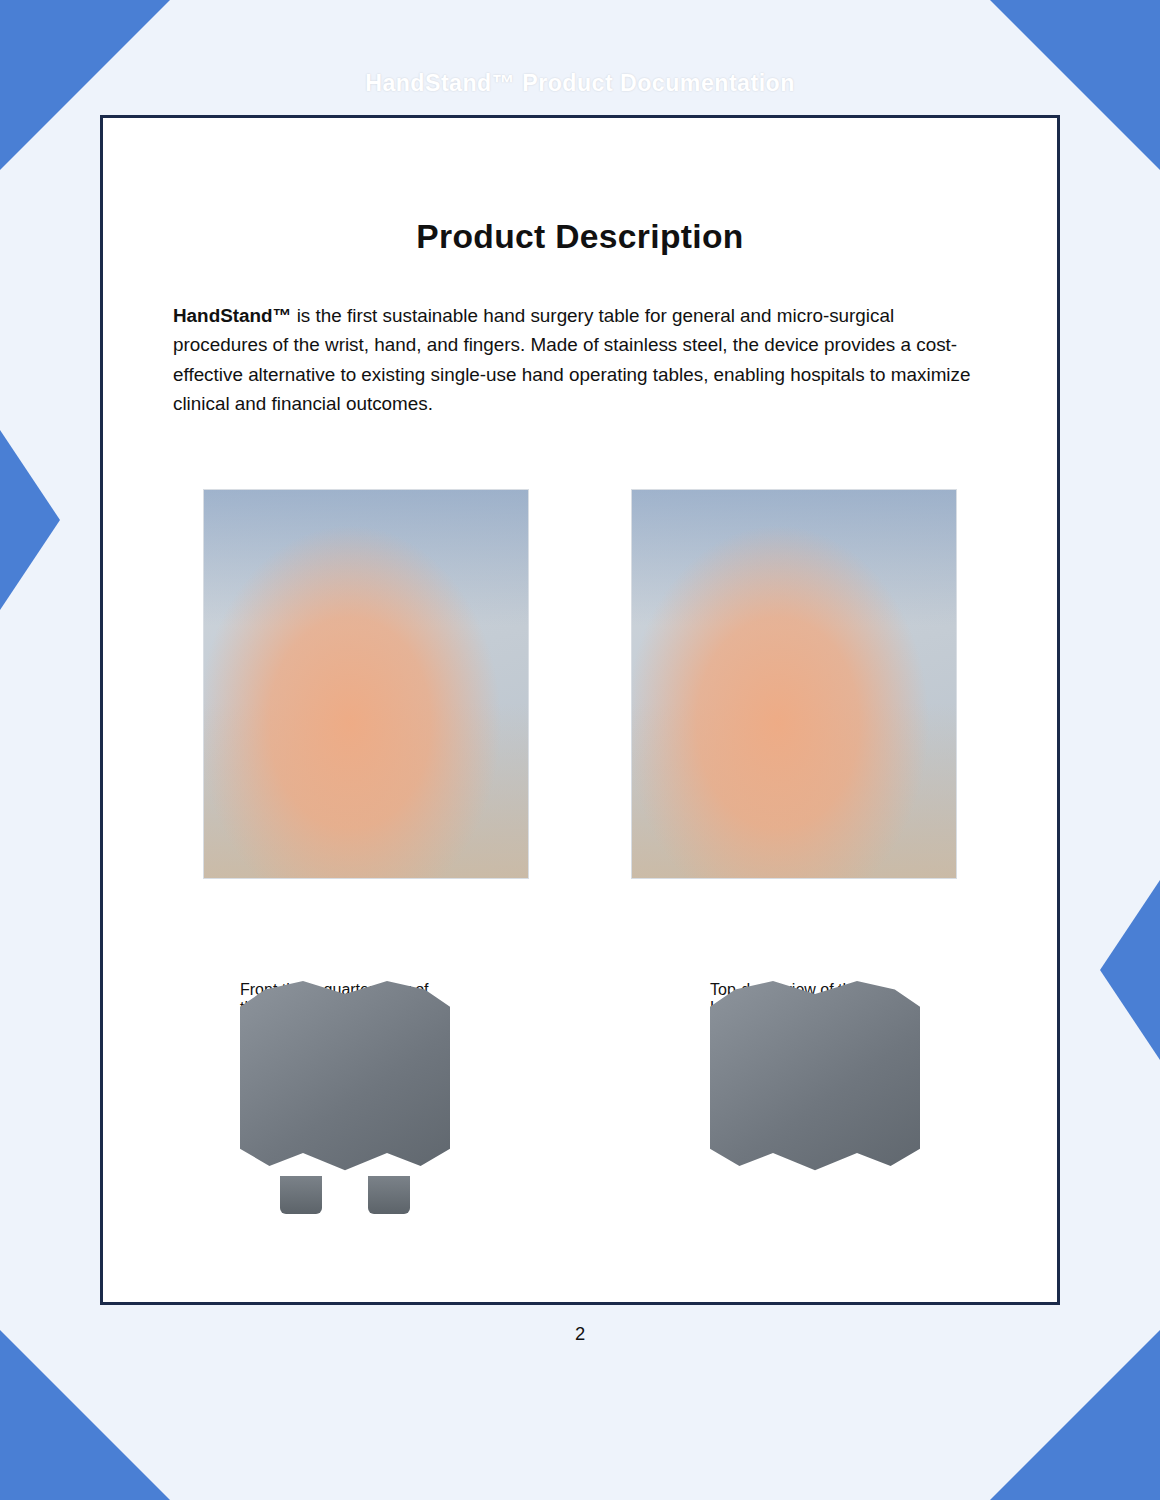HandStand™ Product Documentation
Product Description
HandStand™ is the first sustainable hand surgery table for general and micro-surgical procedures of the wrist, hand, and fingers. Made of stainless steel, the device provides a cost-effective alternative to existing single-use hand operating tables, enabling hospitals to maximize clinical and financial outcomes.
Photograph of a patient's hand positioned on the HandStand table with retention straps, draped surgical field.
Second photograph showing the hand secured on the HandStand table from a different angle.
Front three-quarter view of the stainless steel HandStand table with two support legs.
Top-down view of the HandStand table platform showing the toothed perimeter.
2